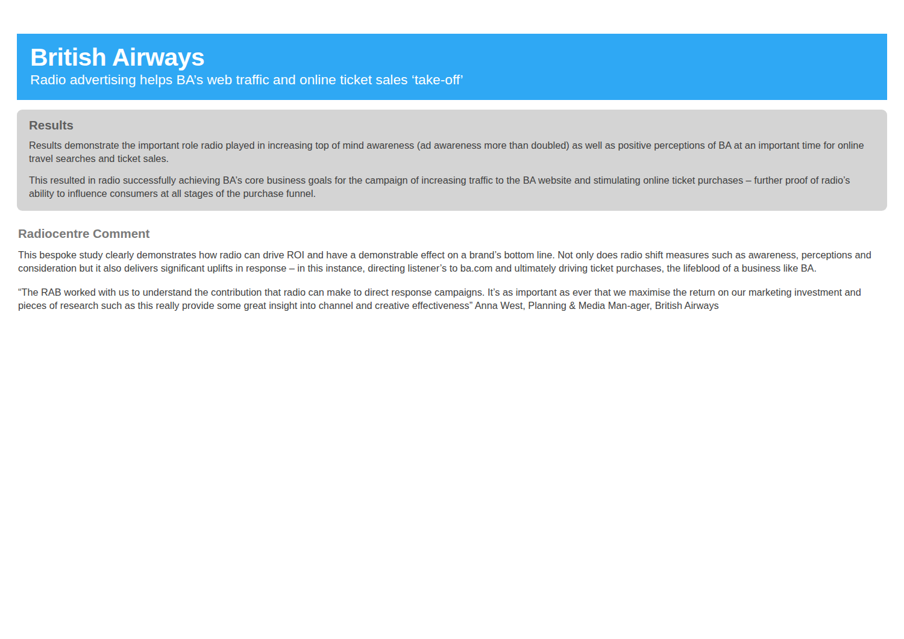British Airways
Radio advertising helps BA’s web traffic and online ticket sales ‘take-off’
Results
Results demonstrate the important role radio played in increasing top of mind awareness (ad awareness more than doubled) as well as positive perceptions of BA at an important time for online travel searches and ticket sales.
This resulted in radio successfully achieving BA’s core business goals for the campaign of increasing traffic to the BA website and stimulating online ticket purchases – further proof of radio’s ability to influence consumers at all stages of the purchase funnel.
Radiocentre Comment
This bespoke study clearly demonstrates how radio can drive ROI and have a demonstrable effect on a brand’s bottom line. Not only does radio shift measures such as awareness, perceptions and consideration but it also delivers significant uplifts in response – in this instance, directing listener’s to ba.com and ultimately driving ticket purchases, the lifeblood of a business like BA.
“The RAB worked with us to understand the contribution that radio can make to direct response campaigns. It’s as important as ever that we maximise the return on our marketing investment and pieces of research such as this really provide some great insight into channel and creative effectiveness” Anna West, Planning & Media Man-ager, British Airways